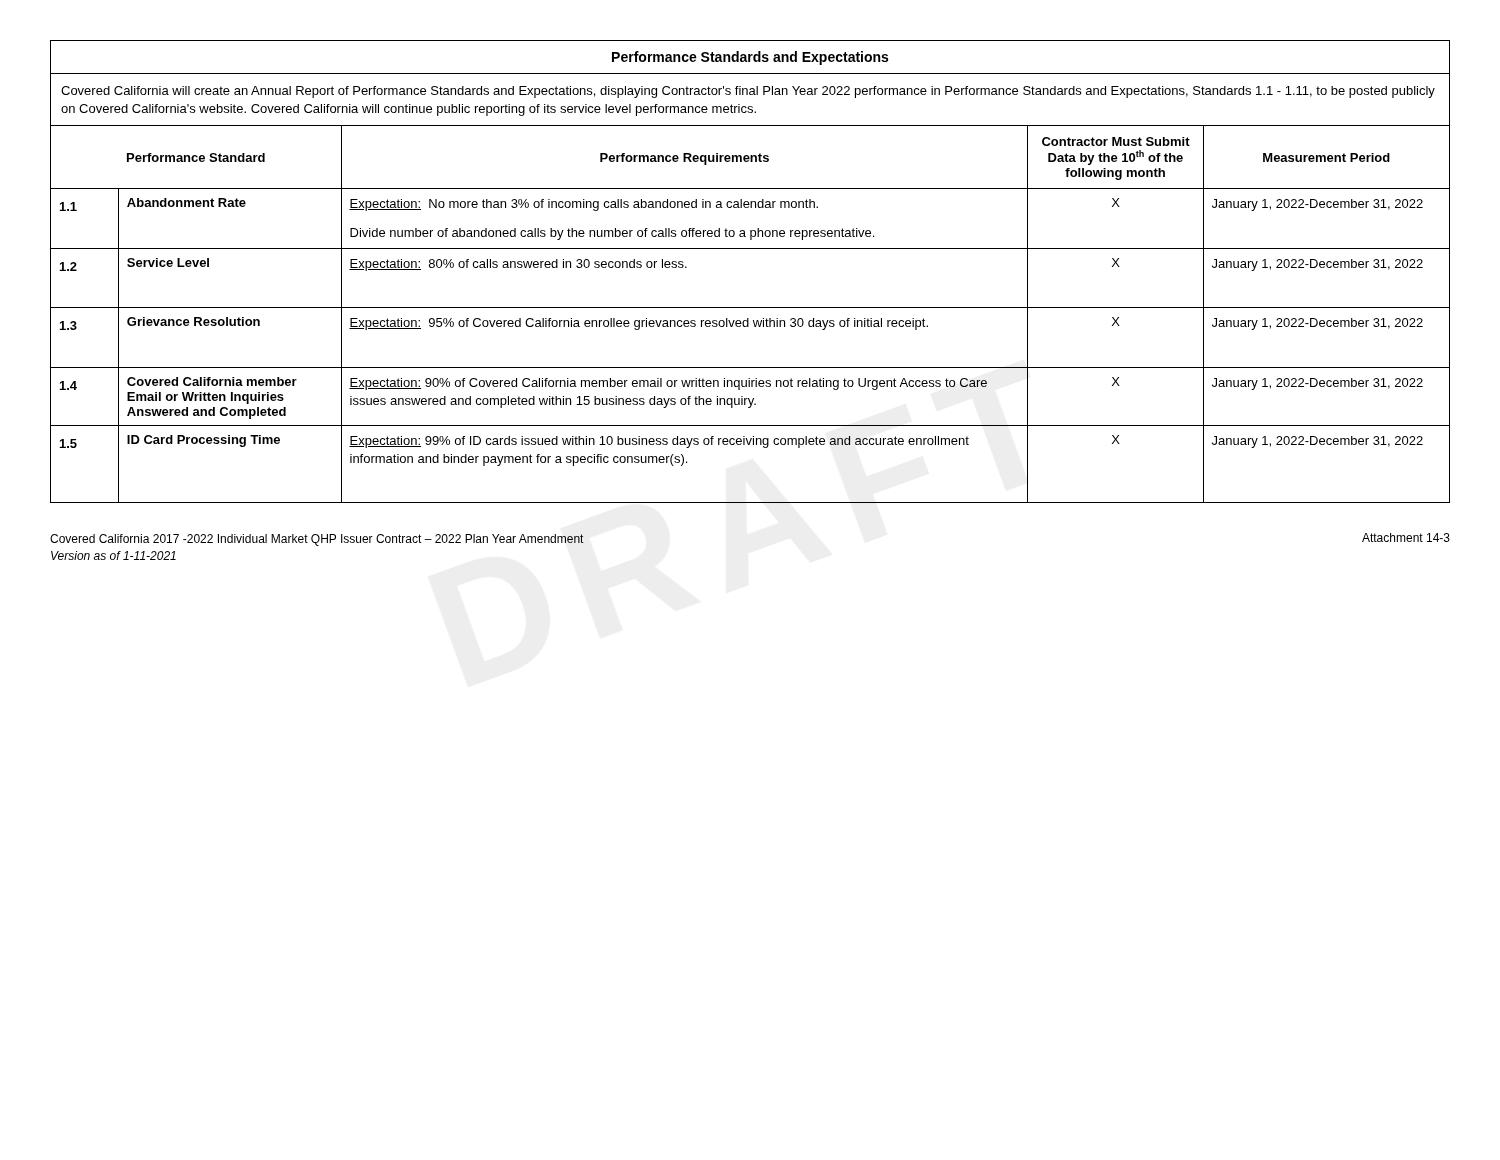DRAFT
| Performance Standards and Expectations |
| Covered California will create an Annual Report of Performance Standards and Expectations, displaying Contractor's final Plan Year 2022 performance in Performance Standards and Expectations, Standards 1.1 - 1.11, to be posted publicly on Covered California's website. Covered California will continue public reporting of its service level performance metrics. |
| Performance Standard | Performance Requirements | Contractor Must Submit Data by the 10 th of the following month | Measurement Period |
| 1.1 | Abandonment Rate | Expectation: No more than 3% of incoming calls abandoned in a calendar month. Divide number of abandoned calls by the number of calls offered to a phone representative. | X | January 1, 2022-December 31, 2022 |
| 1.2 | Service Level | Expectation: 80% of calls answered in 30 seconds or less. | X | January 1, 2022-December 31, 2022 |
| 1.3 | Grievance Resolution | Expectation: 95% of Covered California enrollee grievances resolved within 30 days of initial receipt. | X | January 1, 2022-December 31, 2022 |
| 1.4 | Covered California member Email or Written Inquiries Answered and Completed | Expectation: 90% of Covered California member email or written inquiries not relating to Urgent Access to Care issues answered and completed within 15 business days of the inquiry. | X | January 1, 2022-December 31, 2022 |
| 1.5 | ID Card Processing Time | Expectation: 99% of ID cards issued within 10 business days of receiving complete and accurate enrollment information and binder payment for a specific consumer(s). | X | January 1, 2022-December 31, 2022 |
Covered California 2017 -2022 Individual Market QHP Issuer Contract – 2022 Plan Year Amendment
Version as of 1-11-2021
Attachment 14-3